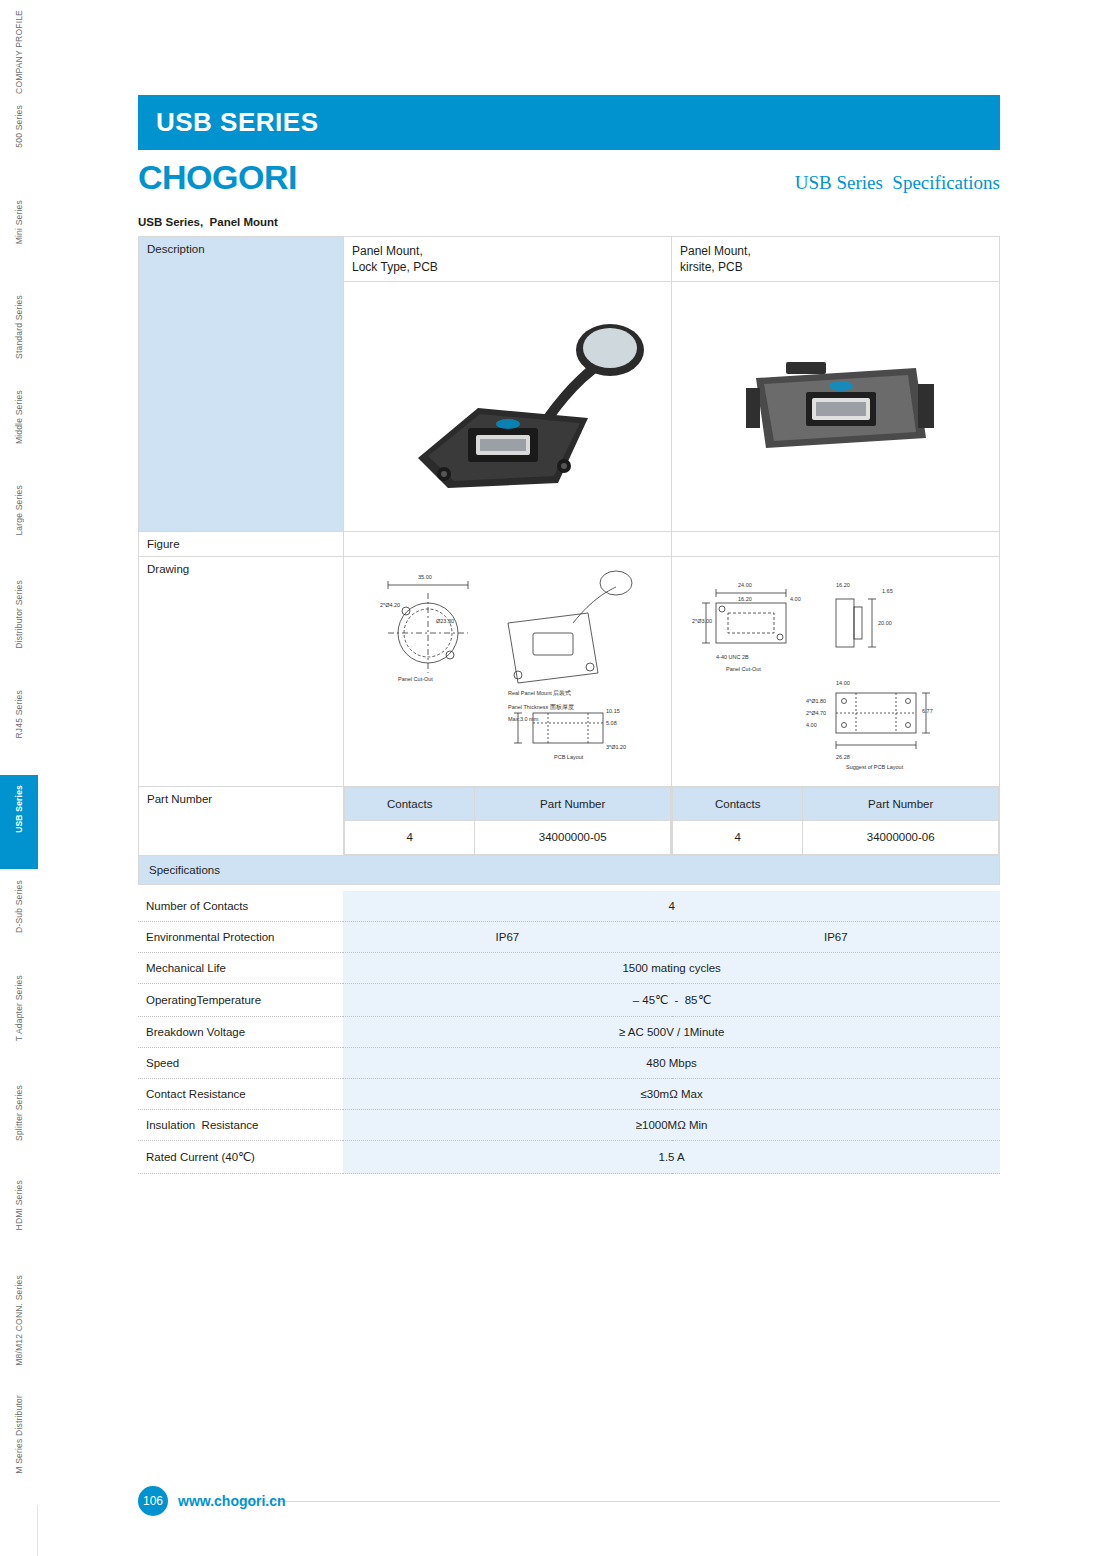COMPANY PROFILE
500 Series
Mini Series
Standard Series
Middle Series
Large Series
Distributor Series
RJ45 Series
USB Series
D-Sub Series
T Adapter Series
Splitter Series
HDMI Series
M8/M12 CONN. Series
M Series Distributor
USB SERIES
CHOGORI
USB Series Specifications
USB Series, Panel Mount
| Description | Panel Mount, Lock Type, PCB | Panel Mount, kirsite, PCB |
| Figure | | |
| Drawing | 35.00 2*Ø4.20 Ø23.30 Panel Cut-Out 10.15 5.08 3*Ø1.20 PCB Layout Real Panel Mount 后装式 Panel Thickness 面板厚度 Max:3.0 mm | 24.00 16.20 4.00 2*Ø3.00 16.20 1.65 20.00 4-40 UNC 2B Panel Cut-Out 14.00 26.28 6.77 4*Ø1.80 2*Ø4.70 4.00 Suggest of PCB Layout |
| Part Number | / Contacts / Part Number / / --- / --- / / 4 / 34000000-05 / | / Contacts / Part Number / / --- / --- / / 4 / 34000000-06 / |
Specifications
| Number of Contacts | 4 |
| Environmental Protection | IP67 | IP67 |
| Mechanical Life | 1500 mating cycles |
| OperatingTemperature | – 45℃ - 85℃ |
| Breakdown Voltage | ≥ AC 500V / 1Minute |
| Speed | 480 Mbps |
| Contact Resistance | ≤30mΩ Max |
| Insulation Resistance | ≥1000MΩ Min |
| Rated Current (40℃) | 1.5 A |
106
www.chogori.cn